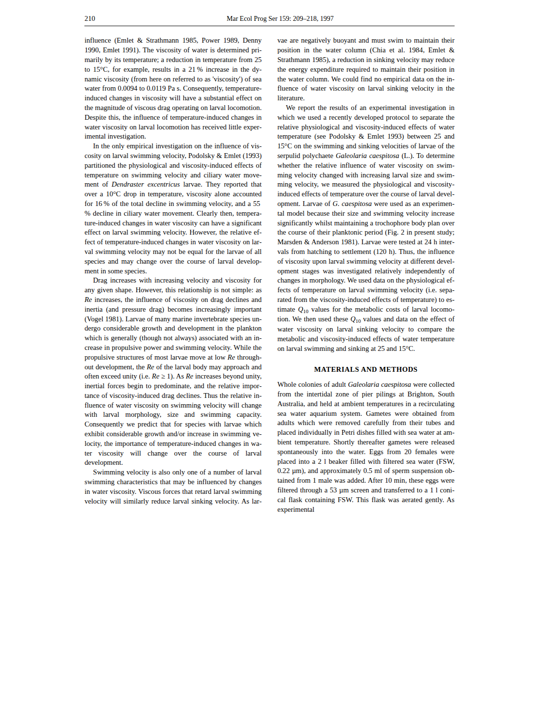210 Mar Ecol Prog Ser 159: 209–218, 1997
influence (Emlet & Strathmann 1985, Power 1989, Denny 1990, Emlet 1991). The viscosity of water is determined primarily by its temperature; a reduction in temperature from 25 to 15°C, for example, results in a 21 % increase in the dynamic viscosity (from here on referred to as 'viscosity') of sea water from 0.0094 to 0.0119 Pa s. Consequently, temperature-induced changes in viscosity will have a substantial effect on the magnitude of viscous drag operating on larval locomotion. Despite this, the influence of temperature-induced changes in water viscosity on larval locomotion has received little experimental investigation.
In the only empirical investigation on the influence of viscosity on larval swimming velocity, Podolsky & Emlet (1993) partitioned the physiological and viscosity-induced effects of temperature on swimming velocity and ciliary water movement of Dendraster excentricus larvae. They reported that over a 10°C drop in temperature, viscosity alone accounted for 16 % of the total decline in swimming velocity, and a 55 % decline in ciliary water movement. Clearly then, temperature-induced changes in water viscosity can have a significant effect on larval swimming velocity. However, the relative effect of temperature-induced changes in water viscosity on larval swimming velocity may not be equal for the larvae of all species and may change over the course of larval development in some species.
Drag increases with increasing velocity and viscosity for any given shape. However, this relationship is not simple: as Re increases, the influence of viscosity on drag declines and inertia (and pressure drag) becomes increasingly important (Vogel 1981). Larvae of many marine invertebrate species undergo considerable growth and development in the plankton which is generally (though not always) associated with an increase in propulsive power and swimming velocity. While the propulsive structures of most larvae move at low Re throughout development, the Re of the larval body may approach and often exceed unity (i.e. Re ≥ 1). As Re increases beyond unity, inertial forces begin to predominate, and the relative importance of viscosity-induced drag declines. Thus the relative influence of water viscosity on swimming velocity will change with larval morphology, size and swimming capacity. Consequently we predict that for species with larvae which exhibit considerable growth and/or increase in swimming velocity, the importance of temperature-induced changes in water viscosity will change over the course of larval development.
Swimming velocity is also only one of a number of larval swimming characteristics that may be influenced by changes in water viscosity. Viscous forces that retard larval swimming velocity will similarly reduce larval sinking velocity. As larvae are negatively buoyant and must swim to maintain their position in the water column (Chia et al. 1984, Emlet & Strathmann 1985), a reduction in sinking velocity may reduce the energy expenditure required to maintain their position in the water column. We could find no empirical data on the influence of water viscosity on larval sinking velocity in the literature.
We report the results of an experimental investigation in which we used a recently developed protocol to separate the relative physiological and viscosity-induced effects of water temperature (see Podolsky & Emlet 1993) between 25 and 15°C on the swimming and sinking velocities of larvae of the serpulid polychaete Galeolaria caespitosa (L.). To determine whether the relative influence of water viscosity on swimming velocity changed with increasing larval size and swimming velocity, we measured the physiological and viscosity-induced effects of temperature over the course of larval development. Larvae of G. caespitosa were used as an experimental model because their size and swimming velocity increase significantly whilst maintaining a trochophore body plan over the course of their planktonic period (Fig. 2 in present study; Marsden & Anderson 1981). Larvae were tested at 24 h intervals from hatching to settlement (120 h). Thus, the influence of viscosity upon larval swimming velocity at different development stages was investigated relatively independently of changes in morphology. We used data on the physiological effects of temperature on larval swimming velocity (i.e. separated from the viscosity-induced effects of temperature) to estimate Q10 values for the metabolic costs of larval locomotion. We then used these Q10 values and data on the effect of water viscosity on larval sinking velocity to compare the metabolic and viscosity-induced effects of water temperature on larval swimming and sinking at 25 and 15°C.
Materials and Methods
Whole colonies of adult Galeolaria caespitosa were collected from the intertidal zone of pier pilings at Brighton, South Australia, and held at ambient temperatures in a recirculating sea water aquarium system. Gametes were obtained from adults which were removed carefully from their tubes and placed individually in Petri dishes filled with sea water at ambient temperature. Shortly thereafter gametes were released spontaneously into the water. Eggs from 20 females were placed into a 2 l beaker filled with filtered sea water (FSW, 0.22 µm), and approximately 0.5 ml of sperm suspension obtained from 1 male was added. After 10 min, these eggs were filtered through a 53 µm screen and transferred to a 1 l conical flask containing FSW. This flask was aerated gently. As experimental